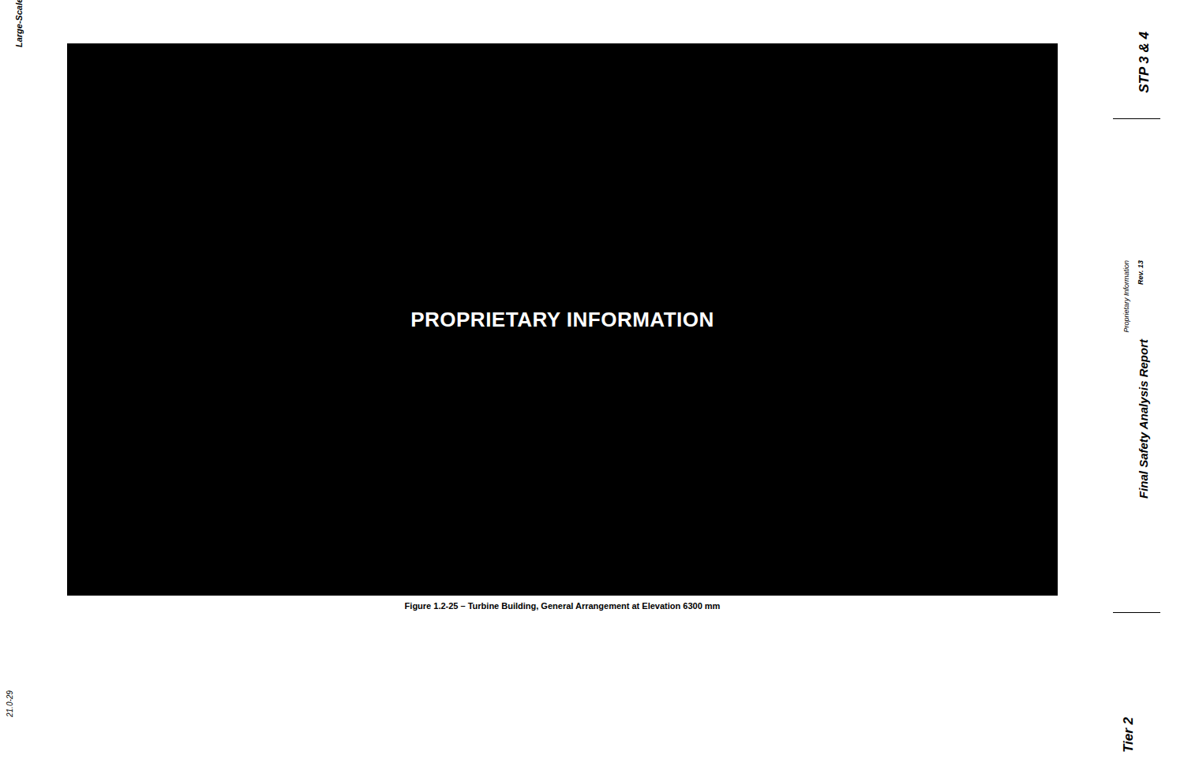Large-Scale Drawings
21.0-29
STP 3 & 4
Proprietary Information
Rev. 13
Final Safety Analysis Report
Tier 2
PROPRIETARY INFORMATION
Figure 1.2-25 – Turbine Building, General Arrangement at Elevation 6300 mm